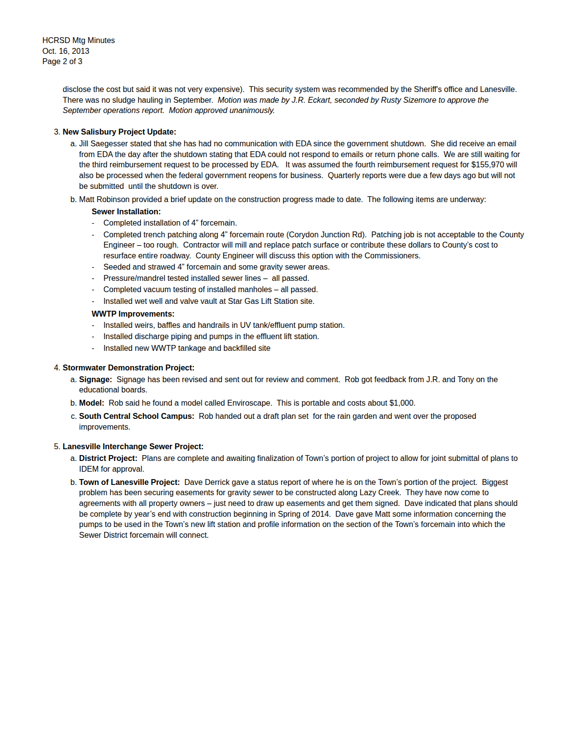HCRSD Mtg Minutes
Oct. 16, 2013
Page 2 of 3
disclose the cost but said it was not very expensive). This security system was recommended by the Sheriff's office and Lanesville. There was no sludge hauling in September. Motion was made by J.R. Eckart, seconded by Rusty Sizemore to approve the September operations report. Motion approved unanimously.
New Salisbury Project Update:
Jill Saegesser stated that she has had no communication with EDA since the government shutdown. She did receive an email from EDA the day after the shutdown stating that EDA could not respond to emails or return phone calls. We are still waiting for the third reimbursement request to be processed by EDA. It was assumed the fourth reimbursement request for $155,970 will also be processed when the federal government reopens for business. Quarterly reports were due a few days ago but will not be submitted until the shutdown is over.
Matt Robinson provided a brief update on the construction progress made to date. The following items are underway:
Sewer Installation:
Completed installation of 4” forcemain.
Completed trench patching along 4” forcemain route (Corydon Junction Rd). Patching job is not acceptable to the County Engineer – too rough. Contractor will mill and replace patch surface or contribute these dollars to County’s cost to resurface entire roadway. County Engineer will discuss this option with the Commissioners.
Seeded and strawed 4” forcemain and some gravity sewer areas.
Pressure/mandrel tested installed sewer lines – all passed.
Completed vacuum testing of installed manholes – all passed.
Installed wet well and valve vault at Star Gas Lift Station site.
WWTP Improvements:
Installed weirs, baffles and handrails in UV tank/effluent pump station.
Installed discharge piping and pumps in the effluent lift station.
Installed new WWTP tankage and backfilled site
Stormwater Demonstration Project:
Signage: Signage has been revised and sent out for review and comment. Rob got feedback from J.R. and Tony on the educational boards.
Model: Rob said he found a model called Enviroscape. This is portable and costs about $1,000.
South Central School Campus: Rob handed out a draft plan set for the rain garden and went over the proposed improvements.
Lanesville Interchange Sewer Project:
District Project: Plans are complete and awaiting finalization of Town’s portion of project to allow for joint submittal of plans to IDEM for approval.
Town of Lanesville Project: Dave Derrick gave a status report of where he is on the Town’s portion of the project. Biggest problem has been securing easements for gravity sewer to be constructed along Lazy Creek. They have now come to agreements with all property owners – just need to draw up easements and get them signed. Dave indicated that plans should be complete by year’s end with construction beginning in Spring of 2014. Dave gave Matt some information concerning the pumps to be used in the Town’s new lift station and profile information on the section of the Town’s forcemain into which the Sewer District forcemain will connect.